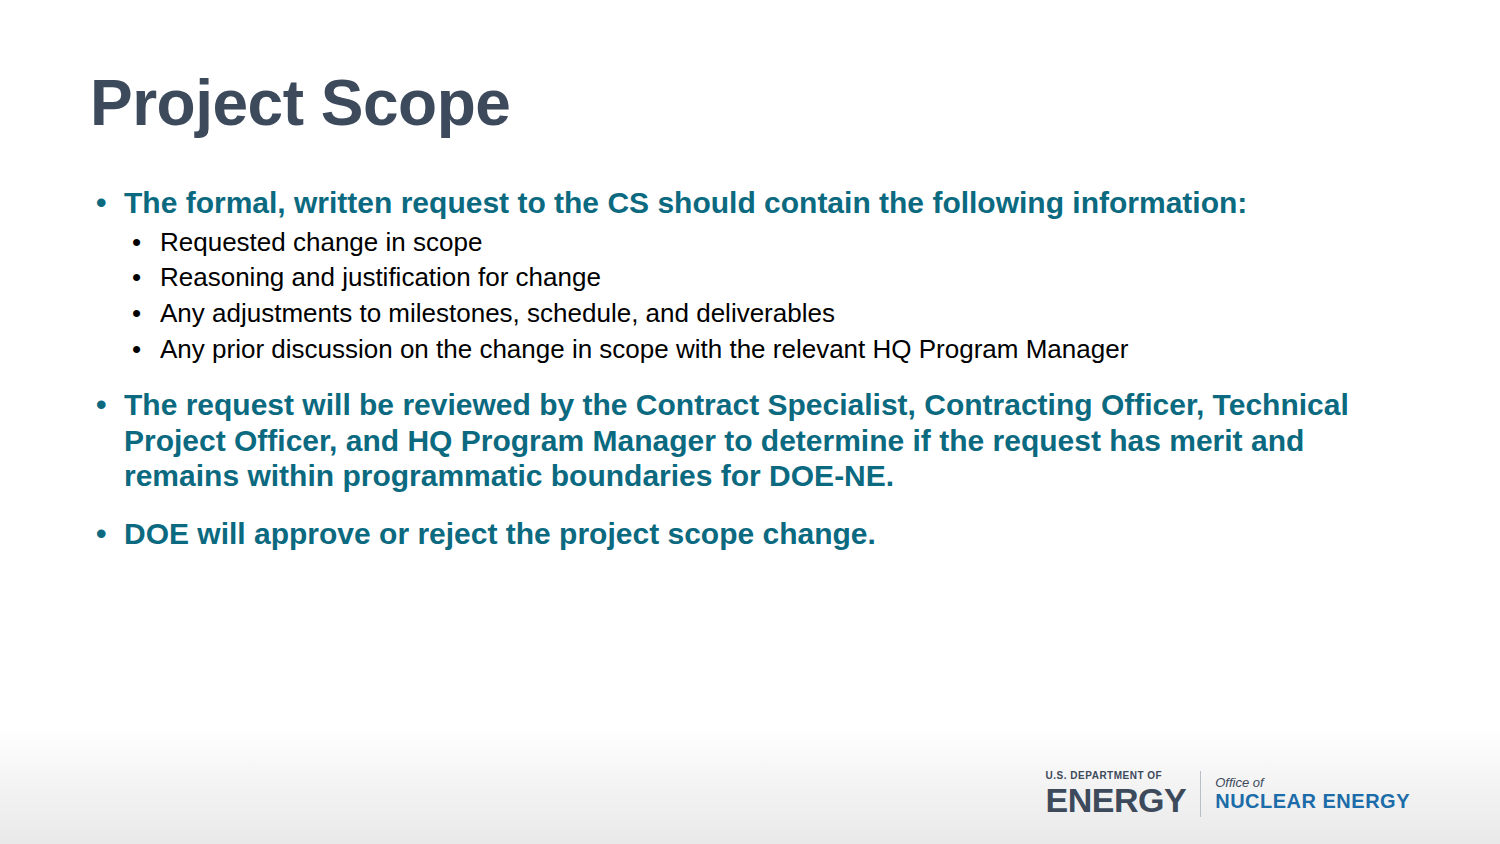Project Scope
The formal, written request to the CS should contain the following information:
Requested change in scope
Reasoning and justification for change
Any adjustments to milestones, schedule, and deliverables
Any prior discussion on the change in scope with the relevant HQ Program Manager
The request will be reviewed by the Contract Specialist, Contracting Officer, Technical Project Officer, and HQ Program Manager to determine if the request has merit and remains within programmatic boundaries for DOE-NE.
DOE will approve or reject the project scope change.
U.S. DEPARTMENT OF ENERGY
Office of NUCLEAR ENERGY